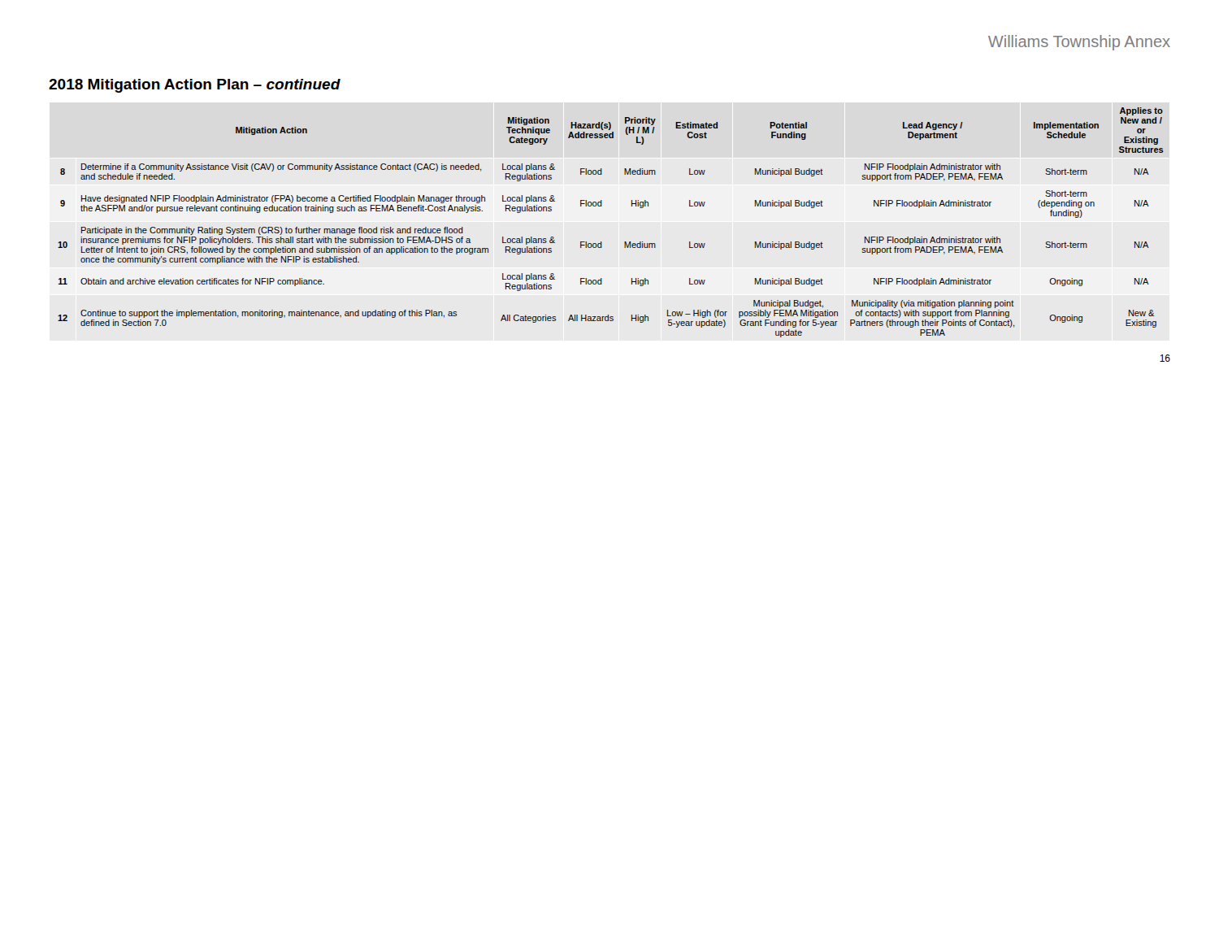Williams Township Annex
2018 Mitigation Action Plan – continued
| Mitigation Action | Mitigation Technique Category | Hazard(s) Addressed | Priority (H / M / L) | Estimated Cost | Potential Funding | Lead Agency / Department | Implementation Schedule | Applies to New and / or Existing Structures |
| --- | --- | --- | --- | --- | --- | --- | --- | --- |
| 8 | Determine if a Community Assistance Visit (CAV) or Community Assistance Contact (CAC) is needed, and schedule if needed. | Local plans & Regulations | Flood | Medium | Low | Municipal Budget | NFIP Floodplain Administrator with support from PADEP, PEMA, FEMA | Short-term | N/A |
| 9 | Have designated NFIP Floodplain Administrator (FPA) become a Certified Floodplain Manager through the ASFPM and/or pursue relevant continuing education training such as FEMA Benefit-Cost Analysis. | Local plans & Regulations | Flood | High | Low | Municipal Budget | NFIP Floodplain Administrator | Short-term (depending on funding) | N/A |
| 10 | Participate in the Community Rating System (CRS) to further manage flood risk and reduce flood insurance premiums for NFIP policyholders. This shall start with the submission to FEMA-DHS of a Letter of Intent to join CRS, followed by the completion and submission of an application to the program once the community's current compliance with the NFIP is established. | Local plans & Regulations | Flood | Medium | Low | Municipal Budget | NFIP Floodplain Administrator with support from PADEP, PEMA, FEMA | Short-term | N/A |
| 11 | Obtain and archive elevation certificates for NFIP compliance. | Local plans & Regulations | Flood | High | Low | Municipal Budget | NFIP Floodplain Administrator | Ongoing | N/A |
| 12 | Continue to support the implementation, monitoring, maintenance, and updating of this Plan, as defined in Section 7.0 | All Categories | All Hazards | High | Low – High (for 5-year update) | Municipal Budget, possibly FEMA Mitigation Grant Funding for 5-year update | Municipality (via mitigation planning point of contacts) with support from Planning Partners (through their Points of Contact), PEMA | Ongoing | New & Existing |
16